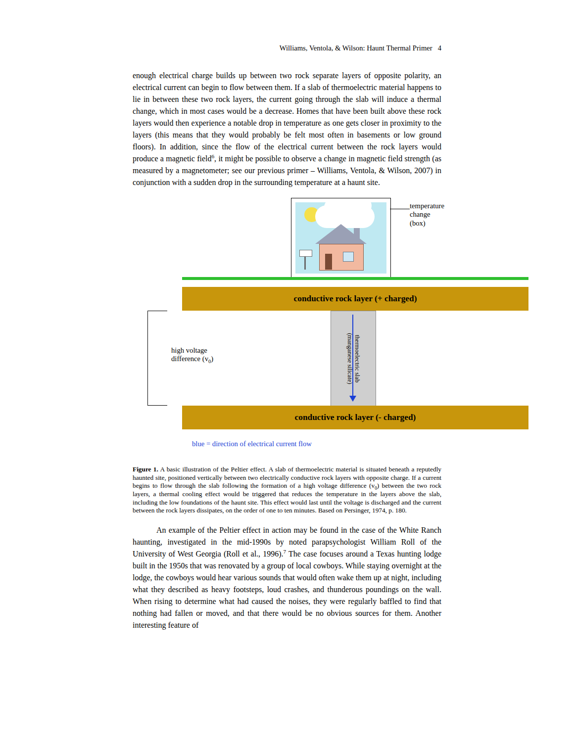Williams, Ventola, & Wilson: Haunt Thermal Primer 4
enough electrical charge builds up between two rock separate layers of opposite polarity, an electrical current can begin to flow between them. If a slab of thermoelectric material happens to lie in between these two rock layers, the current going through the slab will induce a thermal change, which in most cases would be a decrease. Homes that have been built above these rock layers would then experience a notable drop in temperature as one gets closer in proximity to the layers (this means that they would probably be felt most often in basements or low ground floors). In addition, since the flow of the electrical current between the rock layers would produce a magnetic field6, it might be possible to observe a change in magnetic field strength (as measured by a magnetometer; see our previous primer – Williams, Ventola, & Wilson, 2007) in conjunction with a sudden drop in the surrounding temperature at a haunt site.
temperature
change (box)
conductive rock layer (+ charged)
thermoelectric slab
(manganese silicate)
conductive rock layer (- charged)
high voltage
difference (v0)
blue = direction of electrical current flow
Figure 1. A basic illustration of the Peltier effect. A slab of thermoelectric material is situated beneath a reputedly haunted site, positioned vertically between two electrically conductive rock layers with opposite charge. If a current begins to flow through the slab following the formation of a high voltage difference (v0) between the two rock layers, a thermal cooling effect would be triggered that reduces the temperature in the layers above the slab, including the low foundations of the haunt site. This effect would last until the voltage is discharged and the current between the rock layers dissipates, on the order of one to ten minutes. Based on Persinger, 1974, p. 180.
An example of the Peltier effect in action may be found in the case of the White Ranch haunting, investigated in the mid-1990s by noted parapsychologist William Roll of the University of West Georgia (Roll et al., 1996).7 The case focuses around a Texas hunting lodge built in the 1950s that was renovated by a group of local cowboys. While staying overnight at the lodge, the cowboys would hear various sounds that would often wake them up at night, including what they described as heavy footsteps, loud crashes, and thunderous poundings on the wall. When rising to determine what had caused the noises, they were regularly baffled to find that nothing had fallen or moved, and that there would be no obvious sources for them. Another interesting feature of